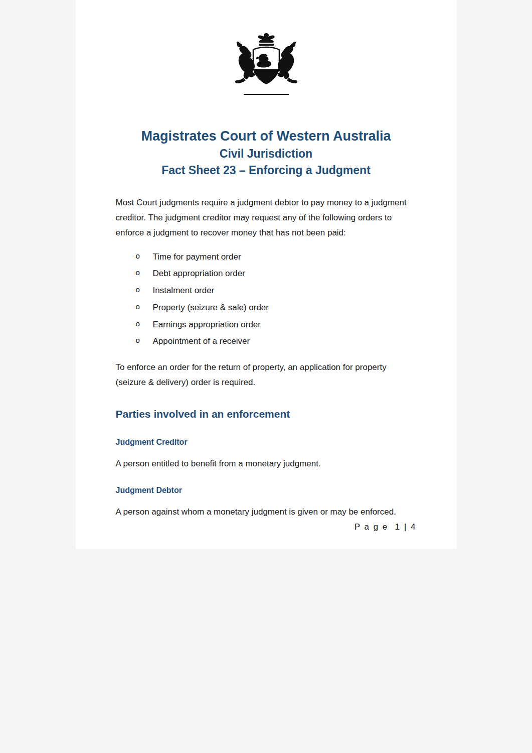Magistrates Court of Western Australia
Civil Jurisdiction
Fact Sheet 23 – Enforcing a Judgment
Most Court judgments require a judgment debtor to pay money to a judgment creditor. The judgment creditor may request any of the following orders to enforce a judgment to recover money that has not been paid:
Time for payment order
Debt appropriation order
Instalment order
Property (seizure & sale) order
Earnings appropriation order
Appointment of a receiver
To enforce an order for the return of property, an application for property (seizure & delivery) order is required.
Parties involved in an enforcement
Judgment Creditor
A person entitled to benefit from a monetary judgment.
Judgment Debtor
A person against whom a monetary judgment is given or may be enforced.
P a g e 1 | 4